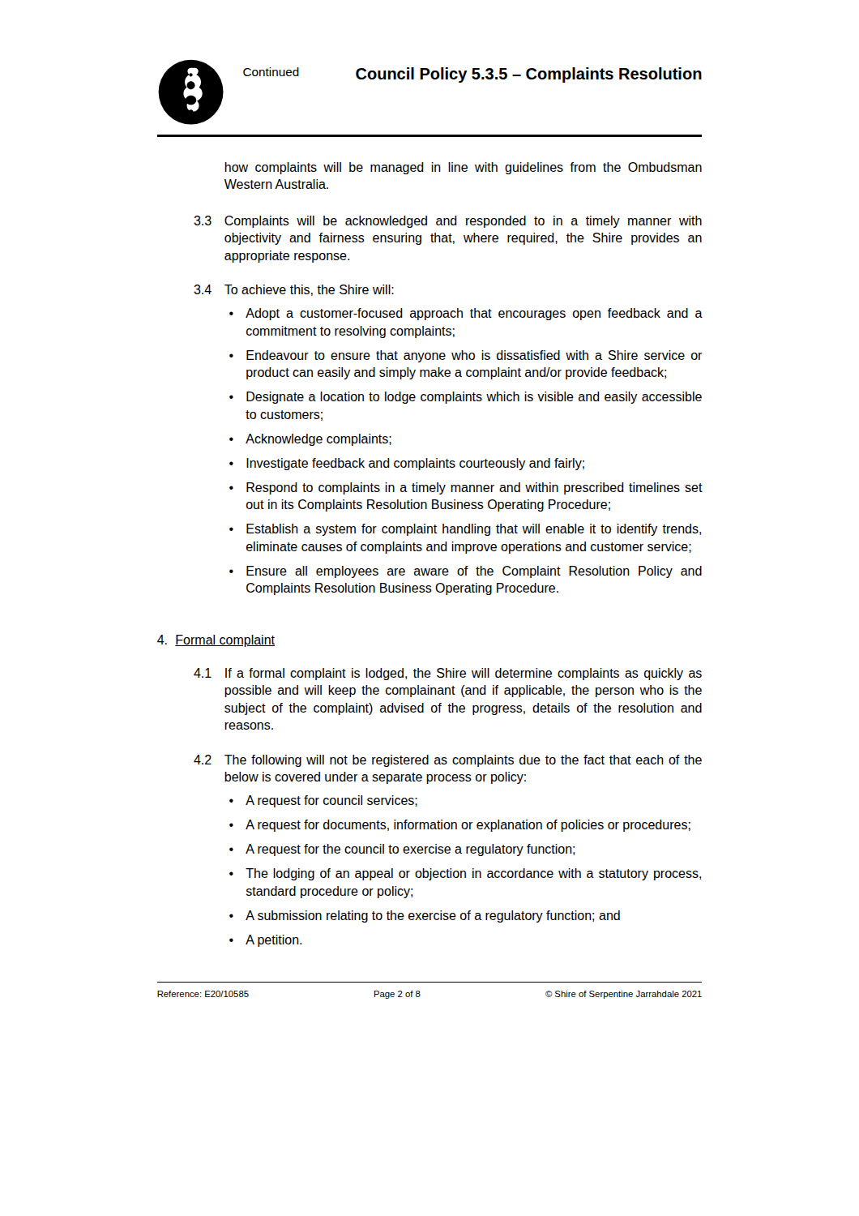Continued
Council Policy 5.3.5 – Complaints Resolution
how complaints will be managed in line with guidelines from the Ombudsman Western Australia.
3.3
Complaints will be acknowledged and responded to in a timely manner with objectivity and fairness ensuring that, where required, the Shire provides an appropriate response.
3.4
To achieve this, the Shire will:
Adopt a customer-focused approach that encourages open feedback and a commitment to resolving complaints;
Endeavour to ensure that anyone who is dissatisfied with a Shire service or product can easily and simply make a complaint and/or provide feedback;
Designate a location to lodge complaints which is visible and easily accessible to customers;
Acknowledge complaints;
Investigate feedback and complaints courteously and fairly;
Respond to complaints in a timely manner and within prescribed timelines set out in its Complaints Resolution Business Operating Procedure;
Establish a system for complaint handling that will enable it to identify trends, eliminate causes of complaints and improve operations and customer service;
Ensure all employees are aware of the Complaint Resolution Policy and Complaints Resolution Business Operating Procedure.
4.
Formal complaint
4.1
If a formal complaint is lodged, the Shire will determine complaints as quickly as possible and will keep the complainant (and if applicable, the person who is the subject of the complaint) advised of the progress, details of the resolution and reasons.
4.2
The following will not be registered as complaints due to the fact that each of the below is covered under a separate process or policy:
A request for council services;
A request for documents, information or explanation of policies or procedures;
A request for the council to exercise a regulatory function;
The lodging of an appeal or objection in accordance with a statutory process, standard procedure or policy;
A submission relating to the exercise of a regulatory function; and
A petition.
Reference: E20/10585
Page 2 of 8
© Shire of Serpentine Jarrahdale 2021